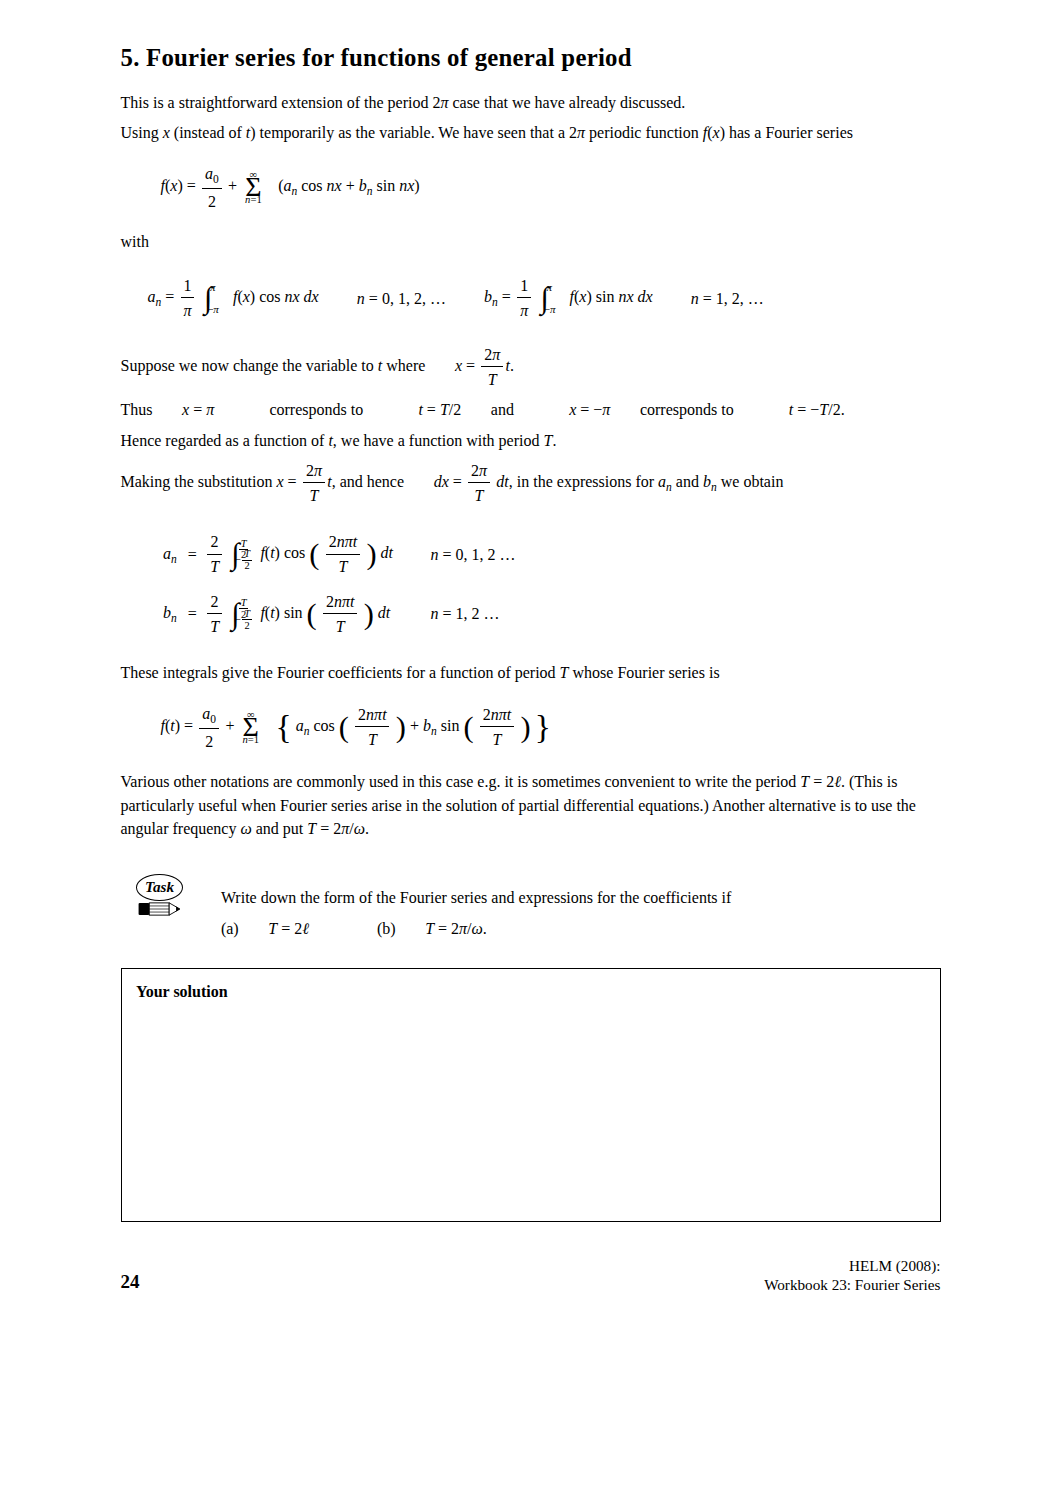5. Fourier series for functions of general period
This is a straightforward extension of the period 2π case that we have already discussed.
Using x (instead of t) temporarily as the variable. We have seen that a 2π periodic function f(x) has a Fourier series
f(x) = a02 + Σ∞n=1 (an cos nx + bn sin nx)
with
| a n = 1 π ∫ π − π f ( x ) cos nx dx | n = 0, 1, 2, … | b n = 1 π ∫ π − π f ( x ) sin nx dx | n = 1, 2, … |
Suppose we now change the variable to t where x = 2π T t.
Thus x = π corresponds to t = T/2 and x = −π corresponds to t = −T/2.
Hence regarded as a function of t, we have a function with period T.
Making the substitution x = 2π T t, and hence dx = 2π T dt, in the expressions for an and bn we obtain
| a n | = | 2 T ∫ T 2 − T 2 f ( t ) cos ( 2 nπt T ) dt | n = 0, 1, 2 … |
| b n | = | 2 T ∫ T 2 − T 2 f ( t ) sin ( 2 nπt T ) dt | n = 1, 2 … |
These integrals give the Fourier coefficients for a function of period T whose Fourier series is
f(t) = a02 + Σ∞n=1 { an cos ( 2nπt T ) + bn sin ( 2nπt T ) }
Various other notations are commonly used in this case e.g. it is sometimes convenient to write the period T = 2ℓ. (This is particularly useful when Fourier series arise in the solution of partial differential equations.) Another alternative is to use the angular frequency ω and put T = 2π/ω.
Task
Write down the form of the Fourier series and expressions for the coefficients if
(a) T = 2ℓ (b) T = 2π/ω.
Your solution
24
HELM (2008):
Workbook 23: Fourier Series